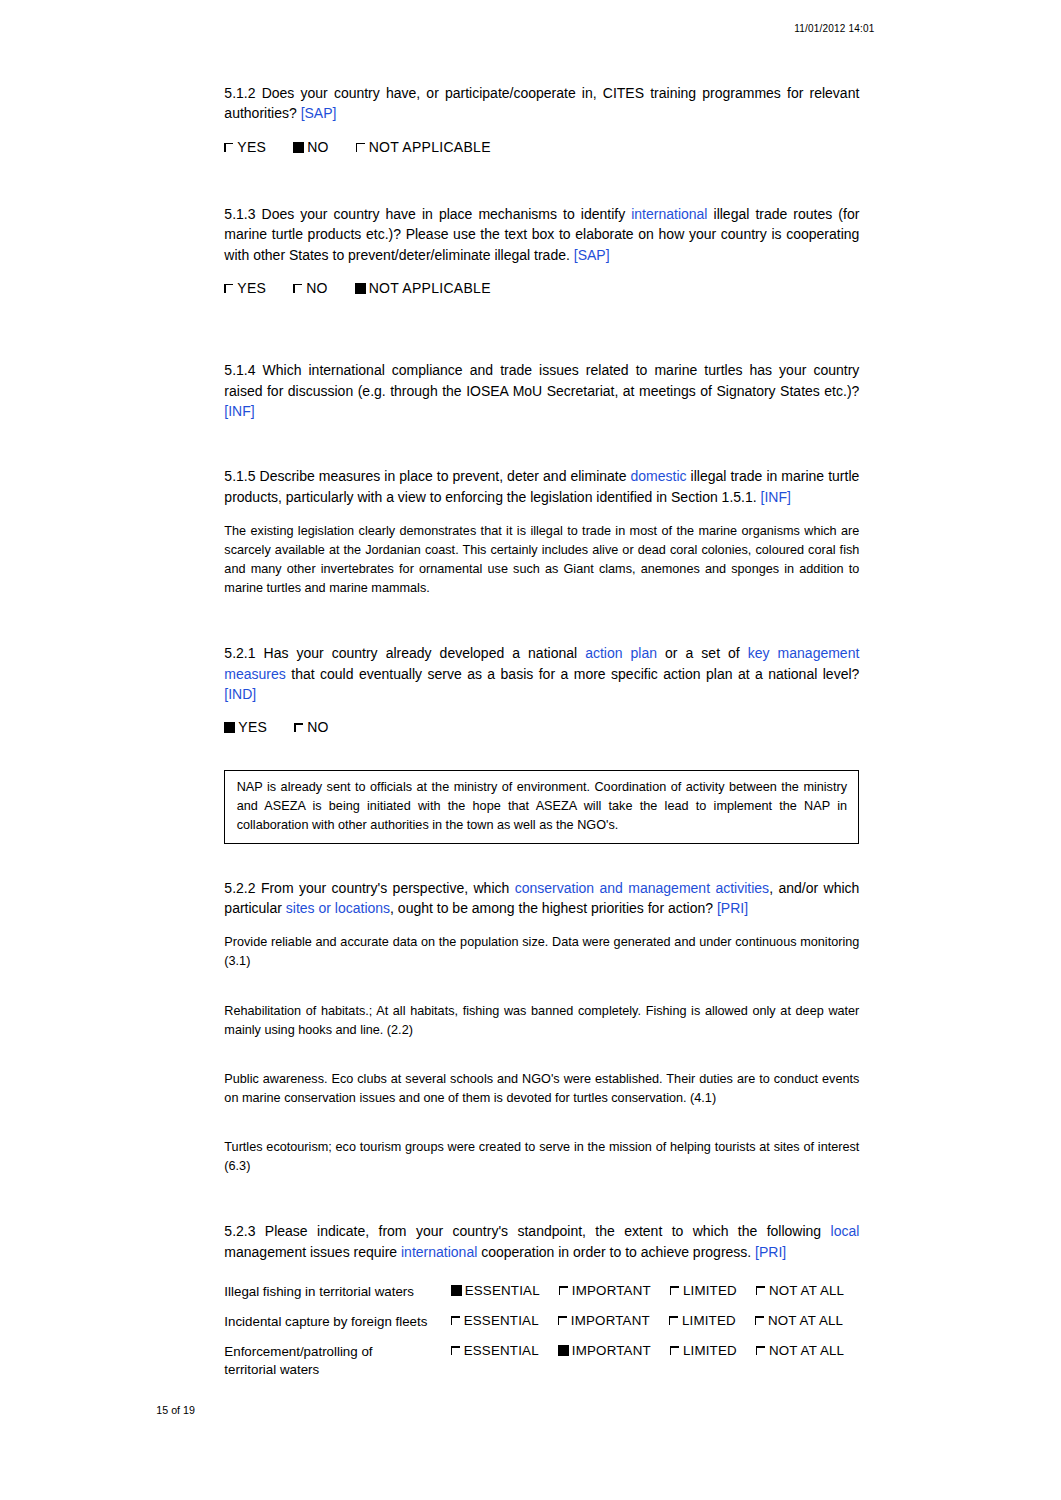11/01/2012 14:01
15 of 19
5.1.2 Does your country have, or participate/cooperate in, CITES training programmes for relevant authorities? [SAP]
YES NO NOT APPLICABLE
5.1.3 Does your country have in place mechanisms to identify international illegal trade routes (for marine turtle products etc.)? Please use the text box to elaborate on how your country is cooperating with other States to prevent/deter/eliminate illegal trade. [SAP]
YES NO NOT APPLICABLE
5.1.4 Which international compliance and trade issues related to marine turtles has your country raised for discussion (e.g. through the IOSEA MoU Secretariat, at meetings of Signatory States etc.)? [INF]
5.1.5 Describe measures in place to prevent, deter and eliminate domestic illegal trade in marine turtle products, particularly with a view to enforcing the legislation identified in Section 1.5.1. [INF]
The existing legislation clearly demonstrates that it is illegal to trade in most of the marine organisms which are scarcely available at the Jordanian coast. This certainly includes alive or dead coral colonies, coloured coral fish and many other invertebrates for ornamental use such as Giant clams, anemones and sponges in addition to marine turtles and marine mammals.
5.2.1 Has your country already developed a national action plan or a set of key management measures that could eventually serve as a basis for a more specific action plan at a national level? [IND]
YES NO
NAP is already sent to officials at the ministry of environment. Coordination of activity between the ministry and ASEZA is being initiated with the hope that ASEZA will take the lead to implement the NAP in collaboration with other authorities in the town as well as the NGO's.
5.2.2 From your country's perspective, which conservation and management activities, and/or which particular sites or locations, ought to be among the highest priorities for action? [PRI]
Provide reliable and accurate data on the population size. Data were generated and under continuous monitoring (3.1)
Rehabilitation of habitats.; At all habitats, fishing was banned completely. Fishing is allowed only at deep water mainly using hooks and line. (2.2)
Public awareness. Eco clubs at several schools and NGO's were established. Their duties are to conduct events on marine conservation issues and one of them is devoted for turtles conservation. (4.1)
Turtles ecotourism; eco tourism groups were created to serve in the mission of helping tourists at sites of interest (6.3)
5.2.3 Please indicate, from your country's standpoint, the extent to which the following local management issues require international cooperation in order to to achieve progress. [PRI]
| Illegal fishing in territorial waters | ESSENTIAL IMPORTANT LIMITED NOT AT ALL |
| Incidental capture by foreign fleets | ESSENTIAL IMPORTANT LIMITED NOT AT ALL |
| Enforcement/patrolling of territorial waters | ESSENTIAL IMPORTANT LIMITED NOT AT ALL |